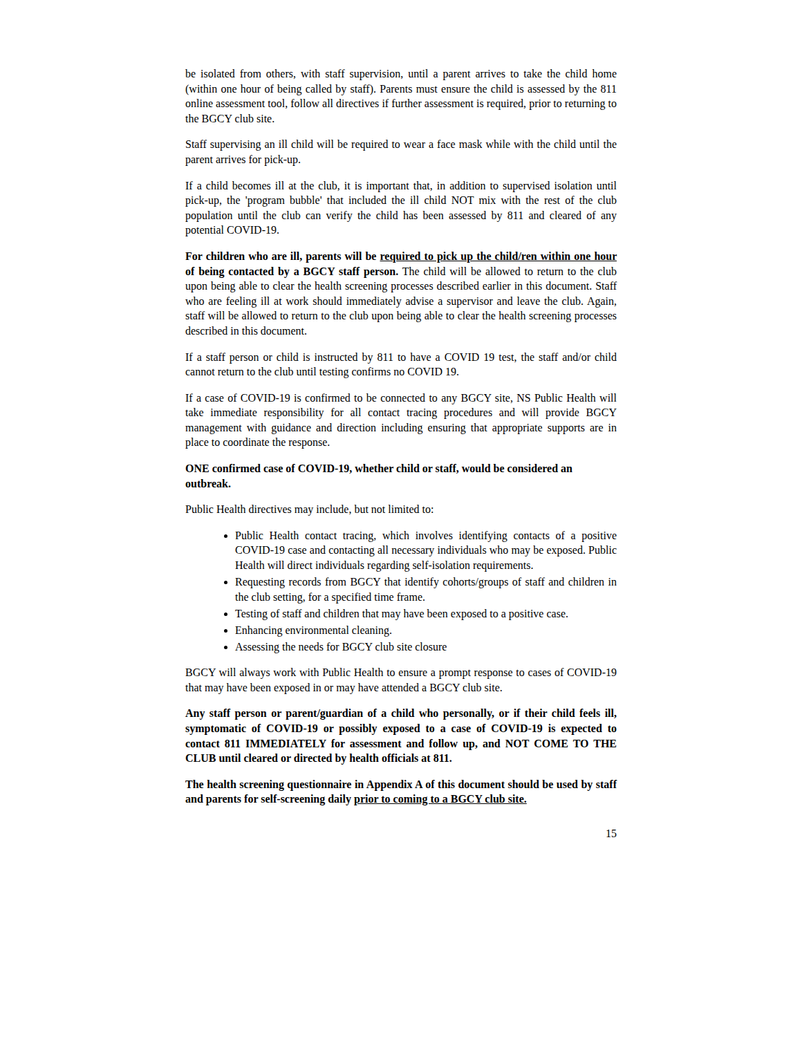be isolated from others, with staff supervision, until a parent arrives to take the child home (within one hour of being called by staff). Parents must ensure the child is assessed by the 811 online assessment tool, follow all directives if further assessment is required, prior to returning to the BGCY club site.
Staff supervising an ill child will be required to wear a face mask while with the child until the parent arrives for pick-up.
If a child becomes ill at the club, it is important that, in addition to supervised isolation until pick-up, the 'program bubble' that included the ill child NOT mix with the rest of the club population until the club can verify the child has been assessed by 811 and cleared of any potential COVID-19.
For children who are ill, parents will be required to pick up the child/ren within one hour of being contacted by a BGCY staff person. The child will be allowed to return to the club upon being able to clear the health screening processes described earlier in this document. Staff who are feeling ill at work should immediately advise a supervisor and leave the club. Again, staff will be allowed to return to the club upon being able to clear the health screening processes described in this document.
If a staff person or child is instructed by 811 to have a COVID 19 test, the staff and/or child cannot return to the club until testing confirms no COVID 19.
If a case of COVID-19 is confirmed to be connected to any BGCY site, NS Public Health will take immediate responsibility for all contact tracing procedures and will provide BGCY management with guidance and direction including ensuring that appropriate supports are in place to coordinate the response.
ONE confirmed case of COVID-19, whether child or staff, would be considered an outbreak.
Public Health directives may include, but not limited to:
Public Health contact tracing, which involves identifying contacts of a positive COVID-19 case and contacting all necessary individuals who may be exposed. Public Health will direct individuals regarding self-isolation requirements.
Requesting records from BGCY that identify cohorts/groups of staff and children in the club setting, for a specified time frame.
Testing of staff and children that may have been exposed to a positive case.
Enhancing environmental cleaning.
Assessing the needs for BGCY club site closure
BGCY will always work with Public Health to ensure a prompt response to cases of COVID-19 that may have been exposed in or may have attended a BGCY club site.
Any staff person or parent/guardian of a child who personally, or if their child feels ill, symptomatic of COVID-19 or possibly exposed to a case of COVID-19 is expected to contact 811 IMMEDIATELY for assessment and follow up, and NOT COME TO THE CLUB until cleared or directed by health officials at 811.
The health screening questionnaire in Appendix A of this document should be used by staff and parents for self-screening daily prior to coming to a BGCY club site.
15